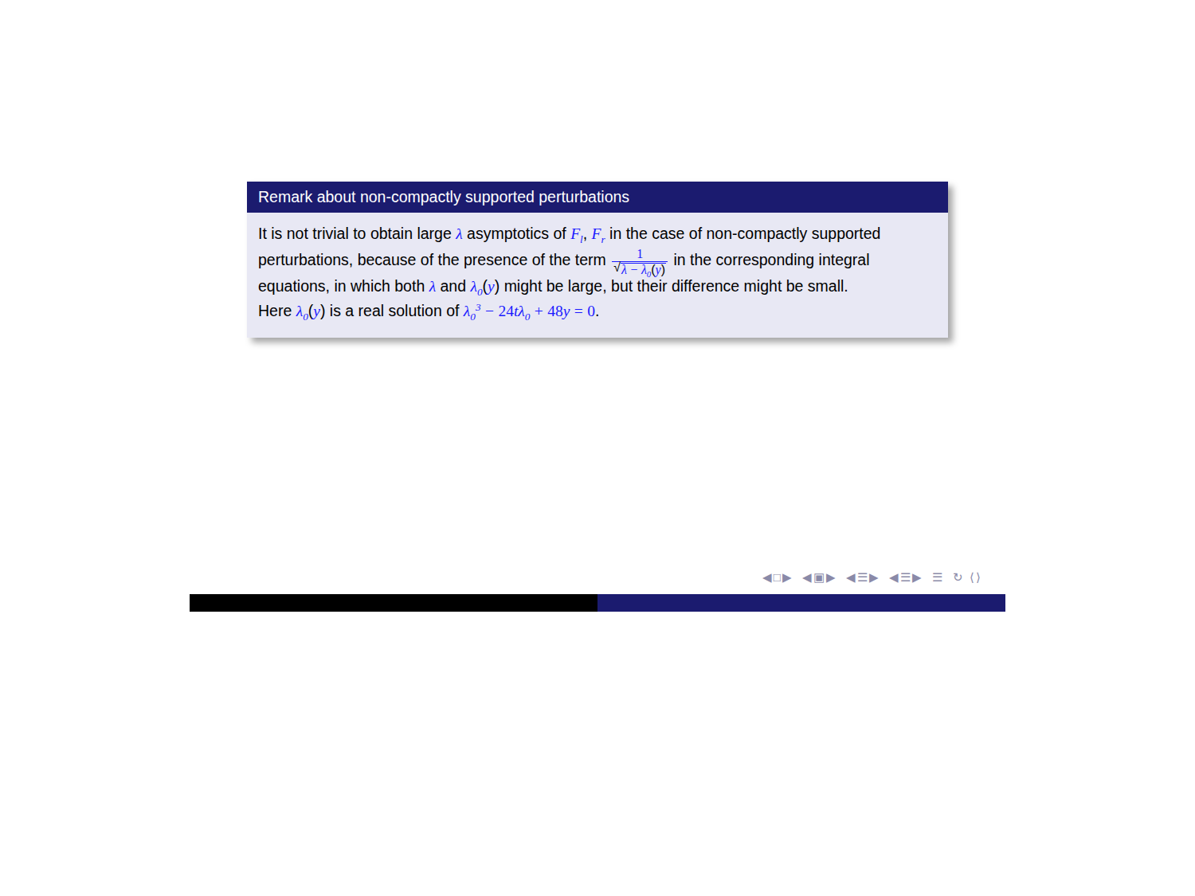Remark about non-compactly supported perturbations
It is not trivial to obtain large λ asymptotics of Fl, Fr in the case of non-compactly supported perturbations, because of the presence of the term 1 λ − λ0(y) in the corresponding integral equations, in which both λ and λ0(y) might be large, but their difference might be small.
Here λ0(y) is a real solution of λ03 − 24 tλ0 + 48 y = 0.
◀□▶◀▣▶◀☰▶◀☰▶☰↻ ⟨⟩